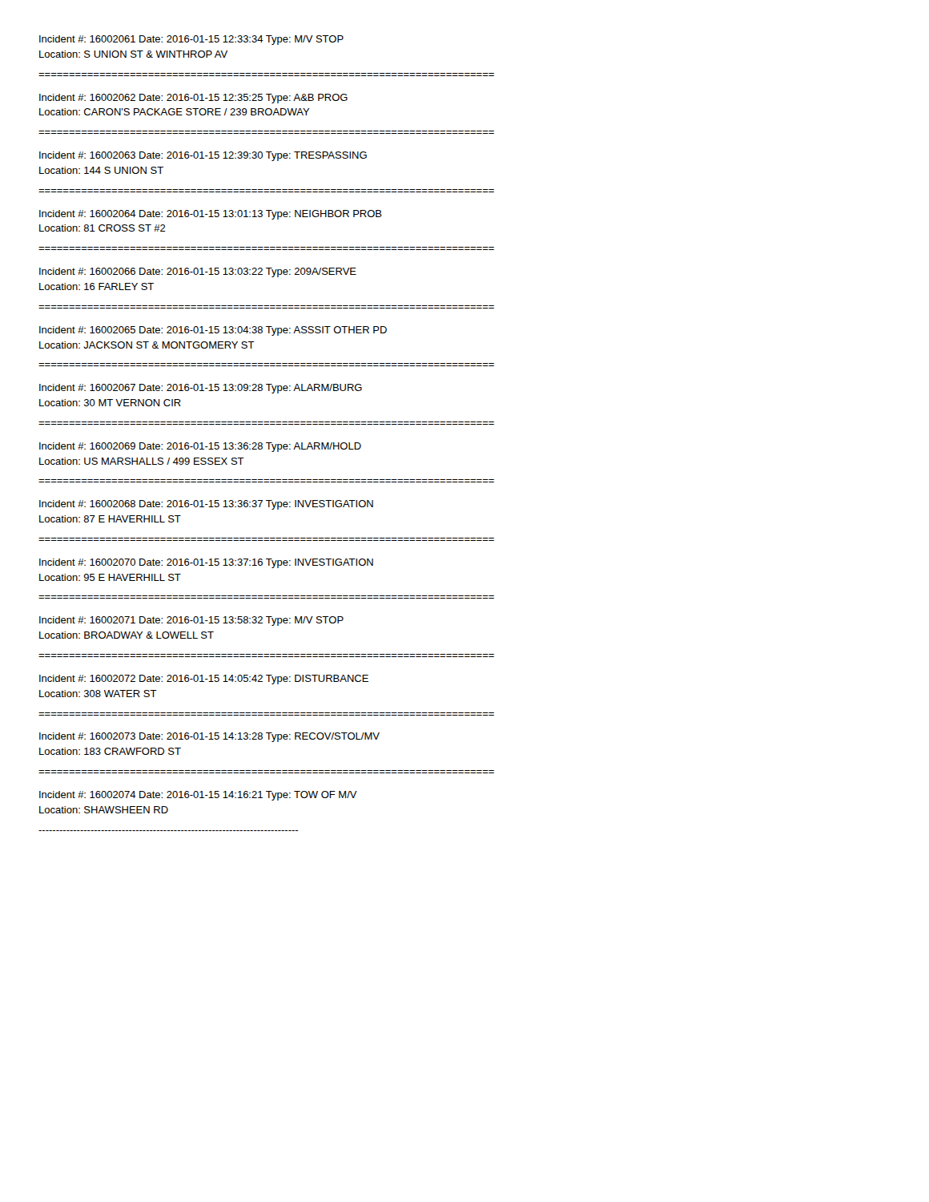Incident #: 16002061 Date: 2016-01-15 12:33:34 Type: M/V STOP
Location: S UNION ST & WINTHROP AV
===========================================================================
Incident #: 16002062 Date: 2016-01-15 12:35:25 Type: A&B PROG
Location: CARON'S PACKAGE STORE / 239 BROADWAY
===========================================================================
Incident #: 16002063 Date: 2016-01-15 12:39:30 Type: TRESPASSING
Location: 144 S UNION ST
===========================================================================
Incident #: 16002064 Date: 2016-01-15 13:01:13 Type: NEIGHBOR PROB
Location: 81 CROSS ST #2
===========================================================================
Incident #: 16002066 Date: 2016-01-15 13:03:22 Type: 209A/SERVE
Location: 16 FARLEY ST
===========================================================================
Incident #: 16002065 Date: 2016-01-15 13:04:38 Type: ASSSIT OTHER PD
Location: JACKSON ST & MONTGOMERY ST
===========================================================================
Incident #: 16002067 Date: 2016-01-15 13:09:28 Type: ALARM/BURG
Location: 30 MT VERNON CIR
===========================================================================
Incident #: 16002069 Date: 2016-01-15 13:36:28 Type: ALARM/HOLD
Location: US MARSHALLS / 499 ESSEX ST
===========================================================================
Incident #: 16002068 Date: 2016-01-15 13:36:37 Type: INVESTIGATION
Location: 87 E HAVERHILL ST
===========================================================================
Incident #: 16002070 Date: 2016-01-15 13:37:16 Type: INVESTIGATION
Location: 95 E HAVERHILL ST
===========================================================================
Incident #: 16002071 Date: 2016-01-15 13:58:32 Type: M/V STOP
Location: BROADWAY & LOWELL ST
===========================================================================
Incident #: 16002072 Date: 2016-01-15 14:05:42 Type: DISTURBANCE
Location: 308 WATER ST
===========================================================================
Incident #: 16002073 Date: 2016-01-15 14:13:28 Type: RECOV/STOL/MV
Location: 183 CRAWFORD ST
===========================================================================
Incident #: 16002074 Date: 2016-01-15 14:16:21 Type: TOW OF M/V
Location: SHAWSHEEN RD
---------------------------------------------------------------------------